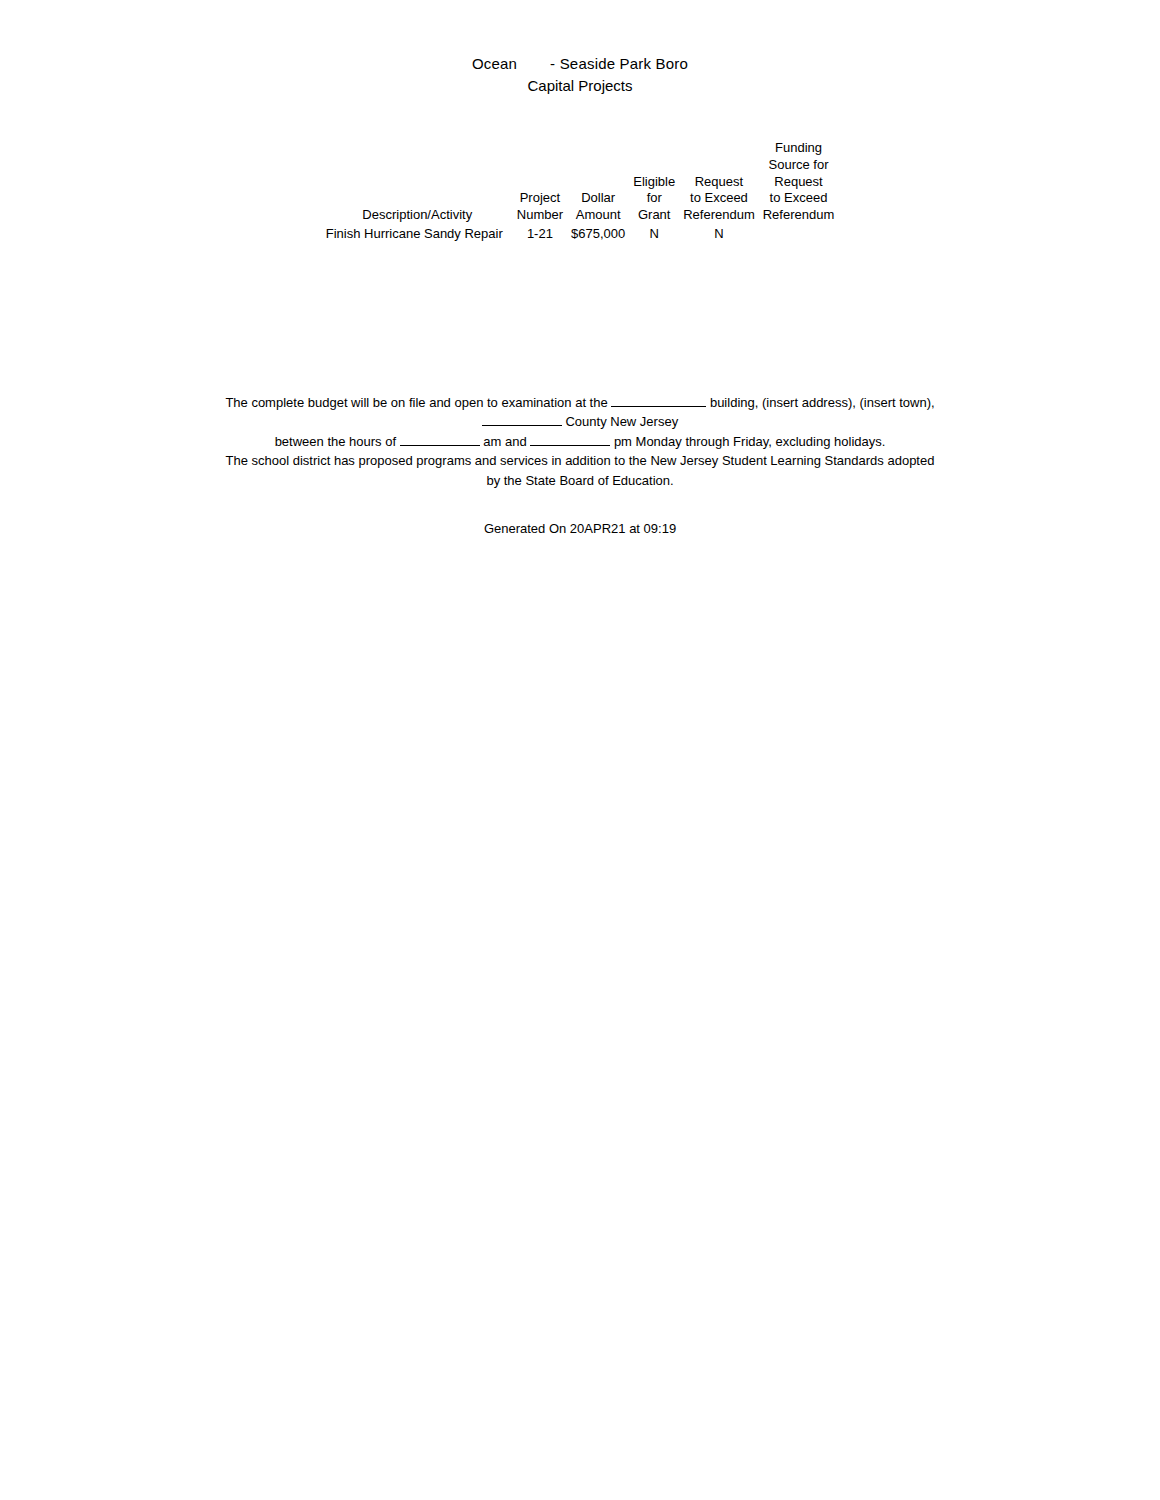Ocean - Seaside Park Boro
Capital Projects
| | | | | | Funding |
| --- | --- | --- | --- | --- | --- |
| | | | | | Source for |
| | | | Eligible | Request | Request |
| | Project | Dollar | for | to Exceed | to Exceed |
| Description/Activity | Number | Amount | Grant | Referendum | Referendum |
| Finish Hurricane Sandy Repair | 1-21 | $675,000 | N | N | |
The complete budget will be on file and open to examination at the building, (insert address), (insert town), County New Jersey
between the hours of am and pm Monday through Friday, excluding holidays.
The school district has proposed programs and services in addition to the New Jersey Student Learning Standards adopted by the State Board of Education.
Generated On 20APR21 at 09:19